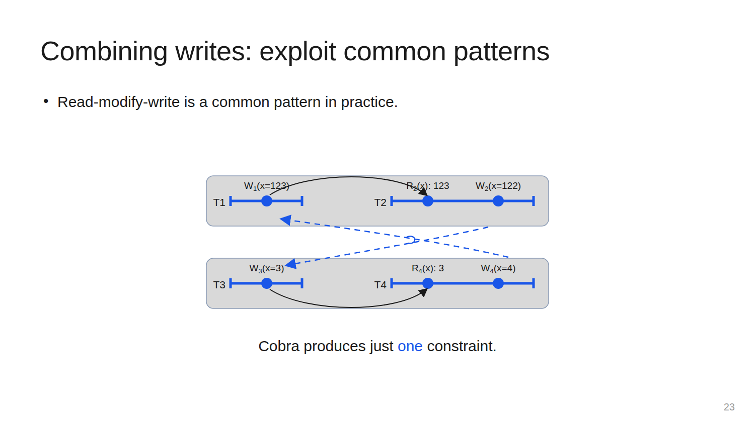Combining writes: exploit common patterns
Read-modify-write is a common pattern in practice.
T1 W1(x=123) T2 R2(x): 123 W2(x=122) T3 W3(x=3) T4 R4(x): 3 W4(x=4)
Cobra produces just one constraint.
23